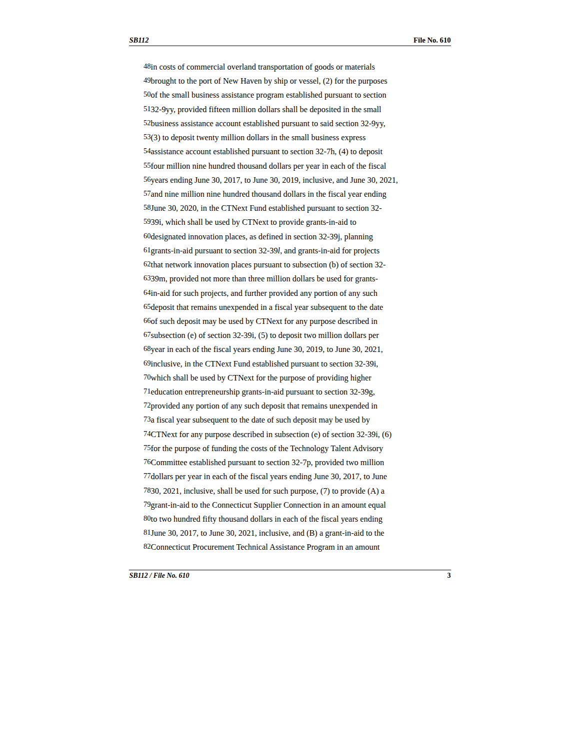SB112
File No. 610
| 48 | in costs of commercial overland transportation of goods or materials |
| 49 | brought to the port of New Haven by ship or vessel, (2) for the purposes |
| 50 | of the small business assistance program established pursuant to section |
| 51 | 32-9yy, provided fifteen million dollars shall be deposited in the small |
| 52 | business assistance account established pursuant to said section 32-9yy, |
| 53 | (3) to deposit twenty million dollars in the small business express |
| 54 | assistance account established pursuant to section 32-7h, (4) to deposit |
| 55 | four million nine hundred thousand dollars per year in each of the fiscal |
| 56 | years ending June 30, 2017, to June 30, 2019, inclusive, and June 30, 2021, |
| 57 | and nine million nine hundred thousand dollars in the fiscal year ending |
| 58 | June 30, 2020, in the CTNext Fund established pursuant to section 32- |
| 59 | 39i, which shall be used by CTNext to provide grants-in-aid to |
| 60 | designated innovation places, as defined in section 32-39j, planning |
| 61 | grants-in-aid pursuant to section 32-39 l , and grants-in-aid for projects |
| 62 | that network innovation places pursuant to subsection (b) of section 32- |
| 63 | 39m, provided not more than three million dollars be used for grants- |
| 64 | in-aid for such projects, and further provided any portion of any such |
| 65 | deposit that remains unexpended in a fiscal year subsequent to the date |
| 66 | of such deposit may be used by CTNext for any purpose described in |
| 67 | subsection (e) of section 32-39i, (5) to deposit two million dollars per |
| 68 | year in each of the fiscal years ending June 30, 2019, to June 30, 2021, |
| 69 | inclusive, in the CTNext Fund established pursuant to section 32-39i, |
| 70 | which shall be used by CTNext for the purpose of providing higher |
| 71 | education entrepreneurship grants-in-aid pursuant to section 32-39g, |
| 72 | provided any portion of any such deposit that remains unexpended in |
| 73 | a fiscal year subsequent to the date of such deposit may be used by |
| 74 | CTNext for any purpose described in subsection (e) of section 32-39i, (6) |
| 75 | for the purpose of funding the costs of the Technology Talent Advisory |
| 76 | Committee established pursuant to section 32-7p, provided two million |
| 77 | dollars per year in each of the fiscal years ending June 30, 2017, to June |
| 78 | 30, 2021, inclusive, shall be used for such purpose, (7) to provide (A) a |
| 79 | grant-in-aid to the Connecticut Supplier Connection in an amount equal |
| 80 | to two hundred fifty thousand dollars in each of the fiscal years ending |
| 81 | June 30, 2017, to June 30, 2021, inclusive, and (B) a grant-in-aid to the |
| 82 | Connecticut Procurement Technical Assistance Program in an amount |
SB112 / File No. 610
3